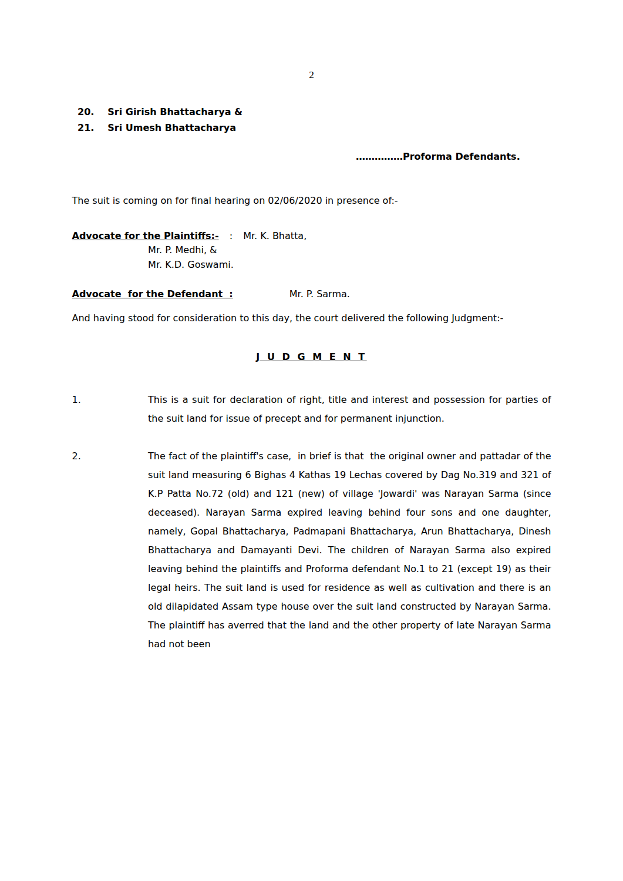2
20. Sri Girish Bhattacharya &
21. Sri Umesh Bhattacharya
……………Proforma Defendants.
The suit is coming on for final hearing on 02/06/2020 in presence of:-
Advocate for the Plaintiffs:- : Mr. K. Bhatta,
Mr. P. Medhi, &
Mr. K.D. Goswami.
Advocate for the Defendant : Mr. P. Sarma.
And having stood for consideration to this day, the court delivered the following Judgment:-
J U D G M E N T
1. This is a suit for declaration of right, title and interest and possession for parties of the suit land for issue of precept and for permanent injunction.
2. The fact of the plaintiff's case, in brief is that the original owner and pattadar of the suit land measuring 6 Bighas 4 Kathas 19 Lechas covered by Dag No.319 and 321 of K.P Patta No.72 (old) and 121 (new) of village 'Jowardi' was Narayan Sarma (since deceased). Narayan Sarma expired leaving behind four sons and one daughter, namely, Gopal Bhattacharya, Padmapani Bhattacharya, Arun Bhattacharya, Dinesh Bhattacharya and Damayanti Devi. The children of Narayan Sarma also expired leaving behind the plaintiffs and Proforma defendant No.1 to 21 (except 19) as their legal heirs. The suit land is used for residence as well as cultivation and there is an old dilapidated Assam type house over the suit land constructed by Narayan Sarma. The plaintiff has averred that the land and the other property of late Narayan Sarma had not been